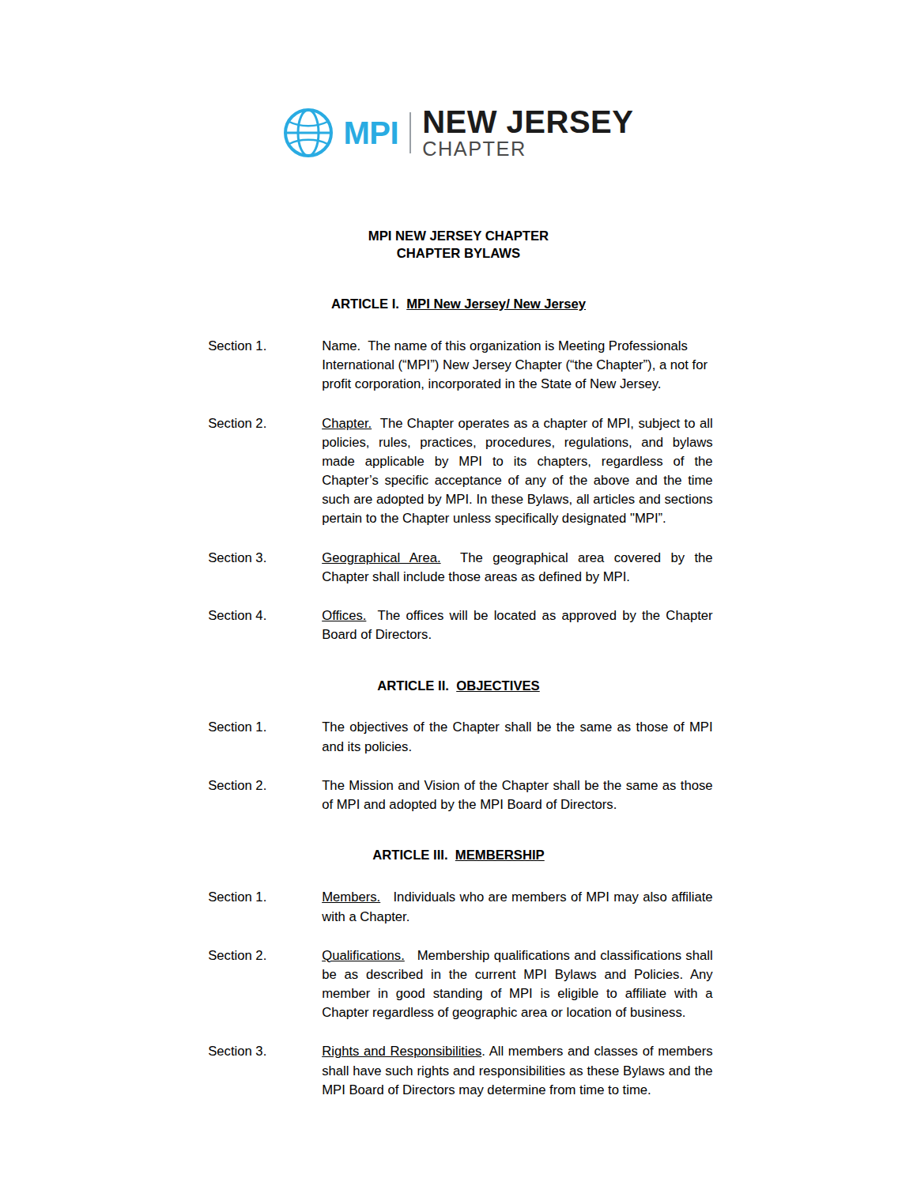MPI NEW JERSEY CHAPTER
MPI NEW JERSEY CHAPTER CHAPTER BYLAWS
ARTICLE I. MPI New Jersey/ New Jersey
Section 1.
Name. The name of this organization is Meeting Professionals International (“MPI”) New Jersey Chapter (“the Chapter”), a not for profit corporation, incorporated in the State of New Jersey.
Section 2.
Chapter. The Chapter operates as a chapter of MPI, subject to all policies, rules, practices, procedures, regulations, and bylaws made applicable by MPI to its chapters, regardless of the Chapter’s specific acceptance of any of the above and the time such are adopted by MPI. In these Bylaws, all articles and sections pertain to the Chapter unless specifically designated "MPI”.
Section 3.
Geographical Area. The geographical area covered by the Chapter shall include those areas as defined by MPI.
Section 4.
Offices. The offices will be located as approved by the Chapter Board of Directors.
ARTICLE II. OBJECTIVES
Section 1.
The objectives of the Chapter shall be the same as those of MPI and its policies.
Section 2.
The Mission and Vision of the Chapter shall be the same as those of MPI and adopted by the MPI Board of Directors.
ARTICLE III. MEMBERSHIP
Section 1.
Members. Individuals who are members of MPI may also affiliate with a Chapter.
Section 2.
Qualifications. Membership qualifications and classifications shall be as described in the current MPI Bylaws and Policies. Any member in good standing of MPI is eligible to affiliate with a Chapter regardless of geographic area or location of business.
Section 3.
Rights and Responsibilities. All members and classes of members shall have such rights and responsibilities as these Bylaws and the MPI Board of Directors may determine from time to time.